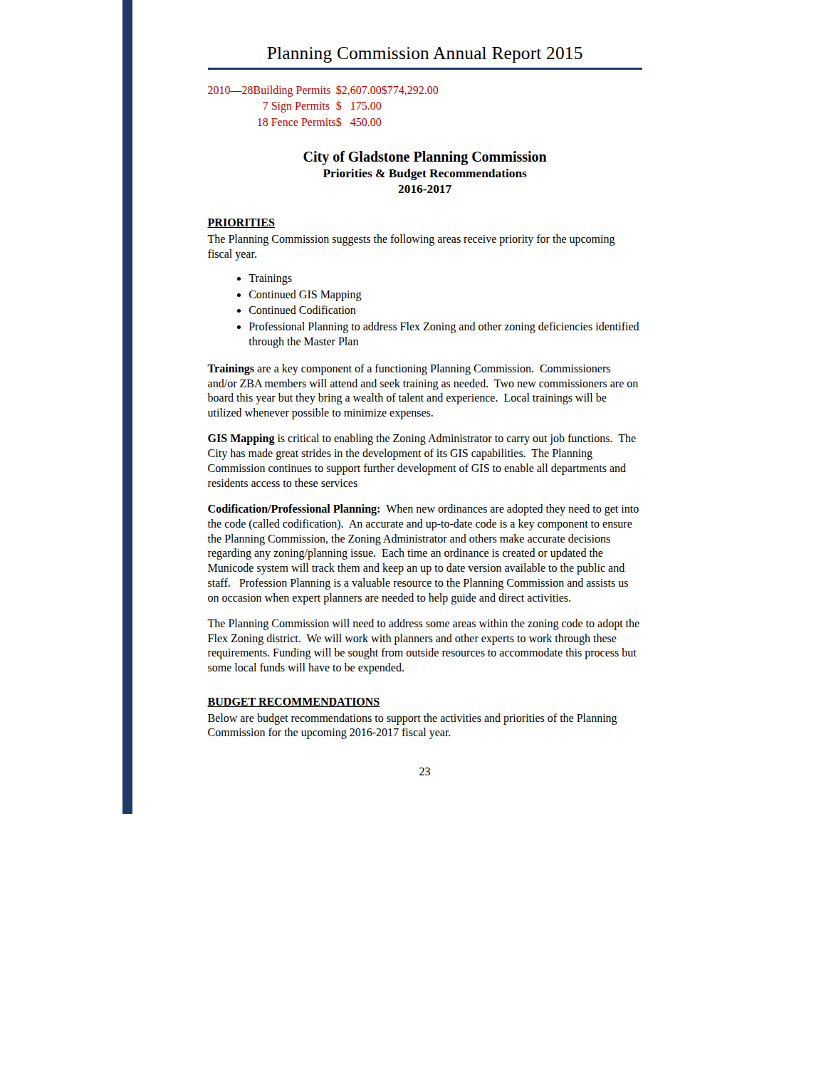Planning Commission Annual Report 2015
| 2010—28 | Building Permits | $ | 2,607.00 | $ | 774,292.00 |
| | 7 Sign Permits | $ | 175.00 | | |
| | 18 Fence Permits | $ | 450.00 | | |
City of Gladstone Planning Commission
Priorities & Budget Recommendations
2016-2017
PRIORITIES
The Planning Commission suggests the following areas receive priority for the upcoming fiscal year.
Trainings
Continued GIS Mapping
Continued Codification
Professional Planning to address Flex Zoning and other zoning deficiencies identified through the Master Plan
Trainings are a key component of a functioning Planning Commission. Commissioners and/or ZBA members will attend and seek training as needed. Two new commissioners are on board this year but they bring a wealth of talent and experience. Local trainings will be utilized whenever possible to minimize expenses.
GIS Mapping is critical to enabling the Zoning Administrator to carry out job functions. The City has made great strides in the development of its GIS capabilities. The Planning Commission continues to support further development of GIS to enable all departments and residents access to these services
Codification/Professional Planning: When new ordinances are adopted they need to get into the code (called codification). An accurate and up-to-date code is a key component to ensure the Planning Commission, the Zoning Administrator and others make accurate decisions regarding any zoning/planning issue. Each time an ordinance is created or updated the Municode system will track them and keep an up to date version available to the public and staff. Profession Planning is a valuable resource to the Planning Commission and assists us on occasion when expert planners are needed to help guide and direct activities.
The Planning Commission will need to address some areas within the zoning code to adopt the Flex Zoning district. We will work with planners and other experts to work through these requirements. Funding will be sought from outside resources to accommodate this process but some local funds will have to be expended.
BUDGET RECOMMENDATIONS
Below are budget recommendations to support the activities and priorities of the Planning Commission for the upcoming 2016-2017 fiscal year.
23